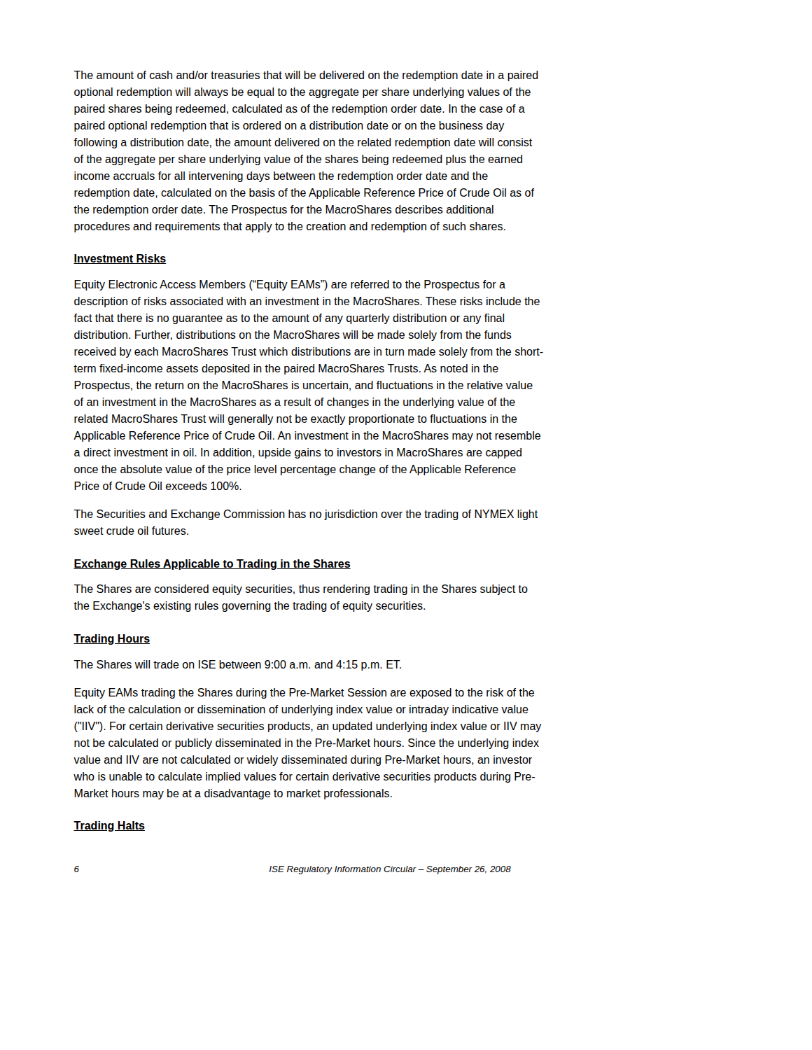The amount of cash and/or treasuries that will be delivered on the redemption date in a paired optional redemption will always be equal to the aggregate per share underlying values of the paired shares being redeemed, calculated as of the redemption order date. In the case of a paired optional redemption that is ordered on a distribution date or on the business day following a distribution date, the amount delivered on the related redemption date will consist of the aggregate per share underlying value of the shares being redeemed plus the earned income accruals for all intervening days between the redemption order date and the redemption date, calculated on the basis of the Applicable Reference Price of Crude Oil as of the redemption order date. The Prospectus for the MacroShares describes additional procedures and requirements that apply to the creation and redemption of such shares.
Investment Risks
Equity Electronic Access Members (“Equity EAMs”) are referred to the Prospectus for a description of risks associated with an investment in the MacroShares. These risks include the fact that there is no guarantee as to the amount of any quarterly distribution or any final distribution. Further, distributions on the MacroShares will be made solely from the funds received by each MacroShares Trust which distributions are in turn made solely from the short-term fixed-income assets deposited in the paired MacroShares Trusts. As noted in the Prospectus, the return on the MacroShares is uncertain, and fluctuations in the relative value of an investment in the MacroShares as a result of changes in the underlying value of the related MacroShares Trust will generally not be exactly proportionate to fluctuations in the Applicable Reference Price of Crude Oil. An investment in the MacroShares may not resemble a direct investment in oil. In addition, upside gains to investors in MacroShares are capped once the absolute value of the price level percentage change of the Applicable Reference Price of Crude Oil exceeds 100%.
The Securities and Exchange Commission has no jurisdiction over the trading of NYMEX light sweet crude oil futures.
Exchange Rules Applicable to Trading in the Shares
The Shares are considered equity securities, thus rendering trading in the Shares subject to the Exchange's existing rules governing the trading of equity securities.
Trading Hours
The Shares will trade on ISE between 9:00 a.m. and 4:15 p.m. ET.
Equity EAMs trading the Shares during the Pre-Market Session are exposed to the risk of the lack of the calculation or dissemination of underlying index value or intraday indicative value ("IIV"). For certain derivative securities products, an updated underlying index value or IIV may not be calculated or publicly disseminated in the Pre-Market hours. Since the underlying index value and IIV are not calculated or widely disseminated during Pre-Market hours, an investor who is unable to calculate implied values for certain derivative securities products during Pre-Market hours may be at a disadvantage to market professionals.
Trading Halts
6 ISE Regulatory Information Circular – September 26, 2008